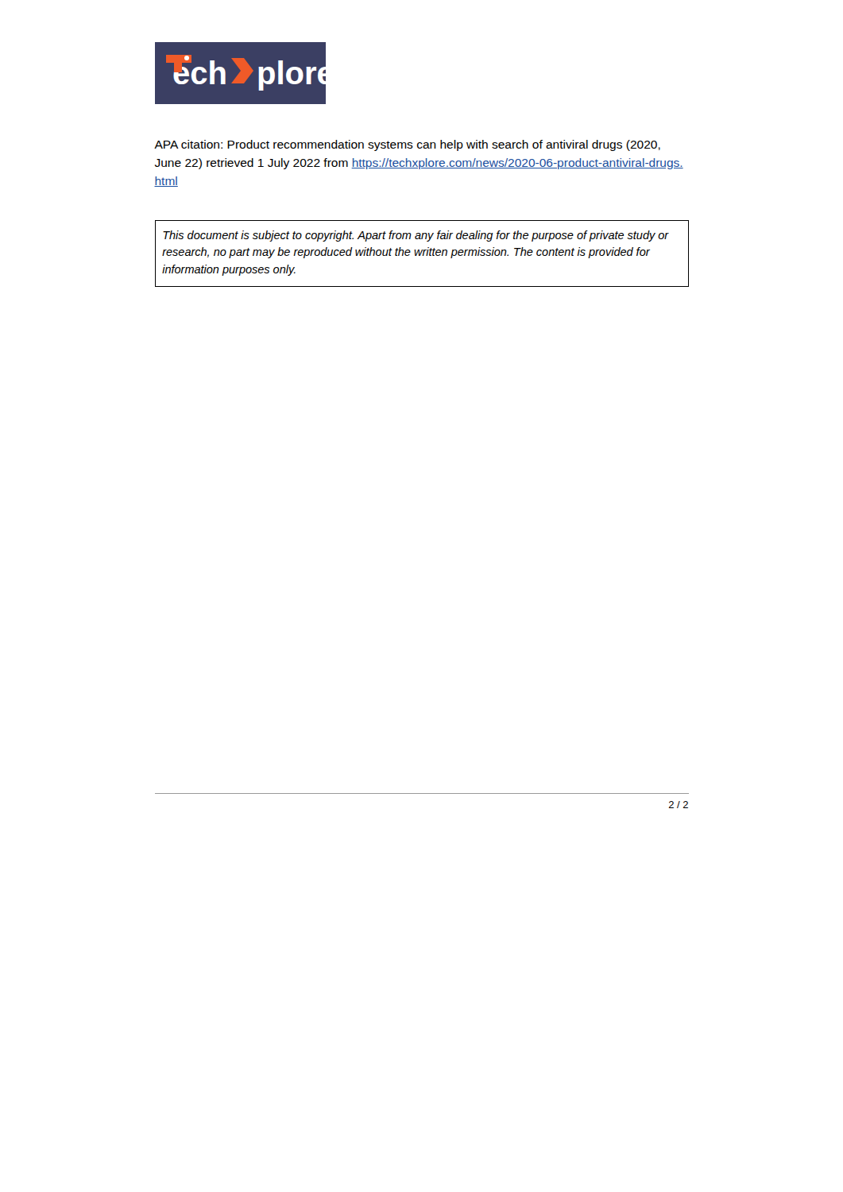ech plore
APA citation: Product recommendation systems can help with search of antiviral drugs (2020, June 22) retrieved 1 July 2022 from https://techxplore.com/news/2020-06-product-antiviral-drugs.html
This document is subject to copyright. Apart from any fair dealing for the purpose of private study or research, no part may be reproduced without the written permission. The content is provided for information purposes only.
2 / 2